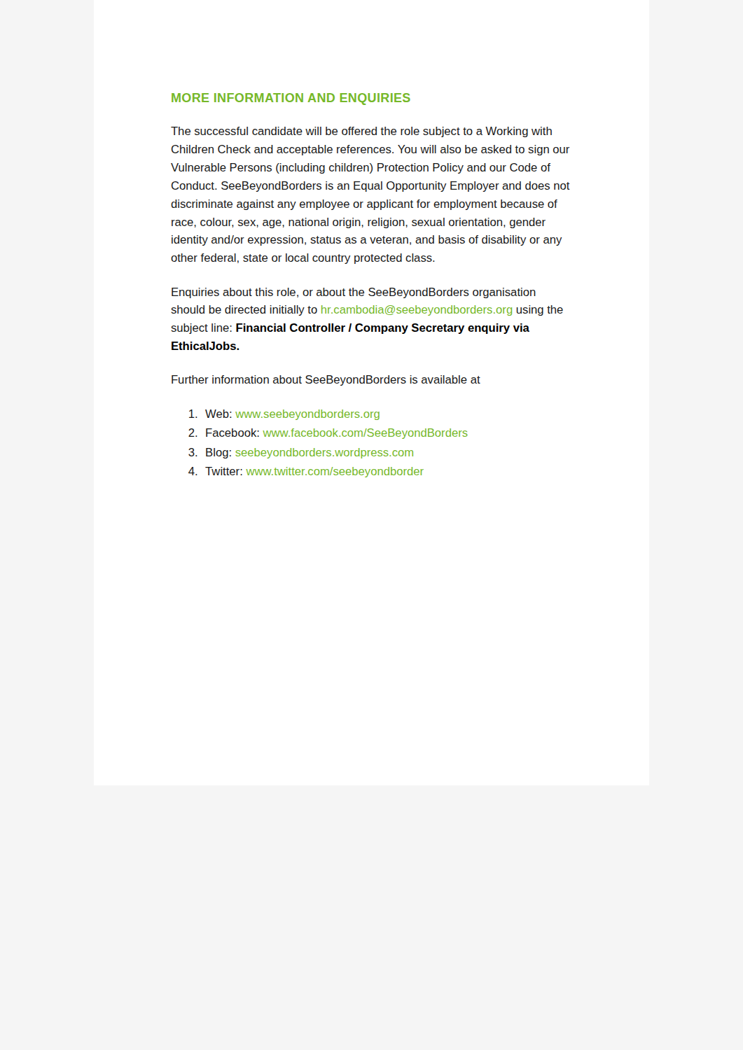MORE INFORMATION AND ENQUIRIES
The successful candidate will be offered the role subject to a Working with Children Check and acceptable references. You will also be asked to sign our Vulnerable Persons (including children) Protection Policy and our Code of Conduct. SeeBeyondBorders is an Equal Opportunity Employer and does not discriminate against any employee or applicant for employment because of race, colour, sex, age, national origin, religion, sexual orientation, gender identity and/or expression, status as a veteran, and basis of disability or any other federal, state or local country protected class.
Enquiries about this role, or about the SeeBeyondBorders organisation should be directed initially to hr.cambodia@seebeyondborders.org using the subject line: Financial Controller / Company Secretary enquiry via EthicalJobs.
Further information about SeeBeyondBorders is available at
Web: www.seebeyondborders.org
Facebook: www.facebook.com/SeeBeyondBorders
Blog: seebeyondborders.wordpress.com
Twitter: www.twitter.com/seebeyondborder